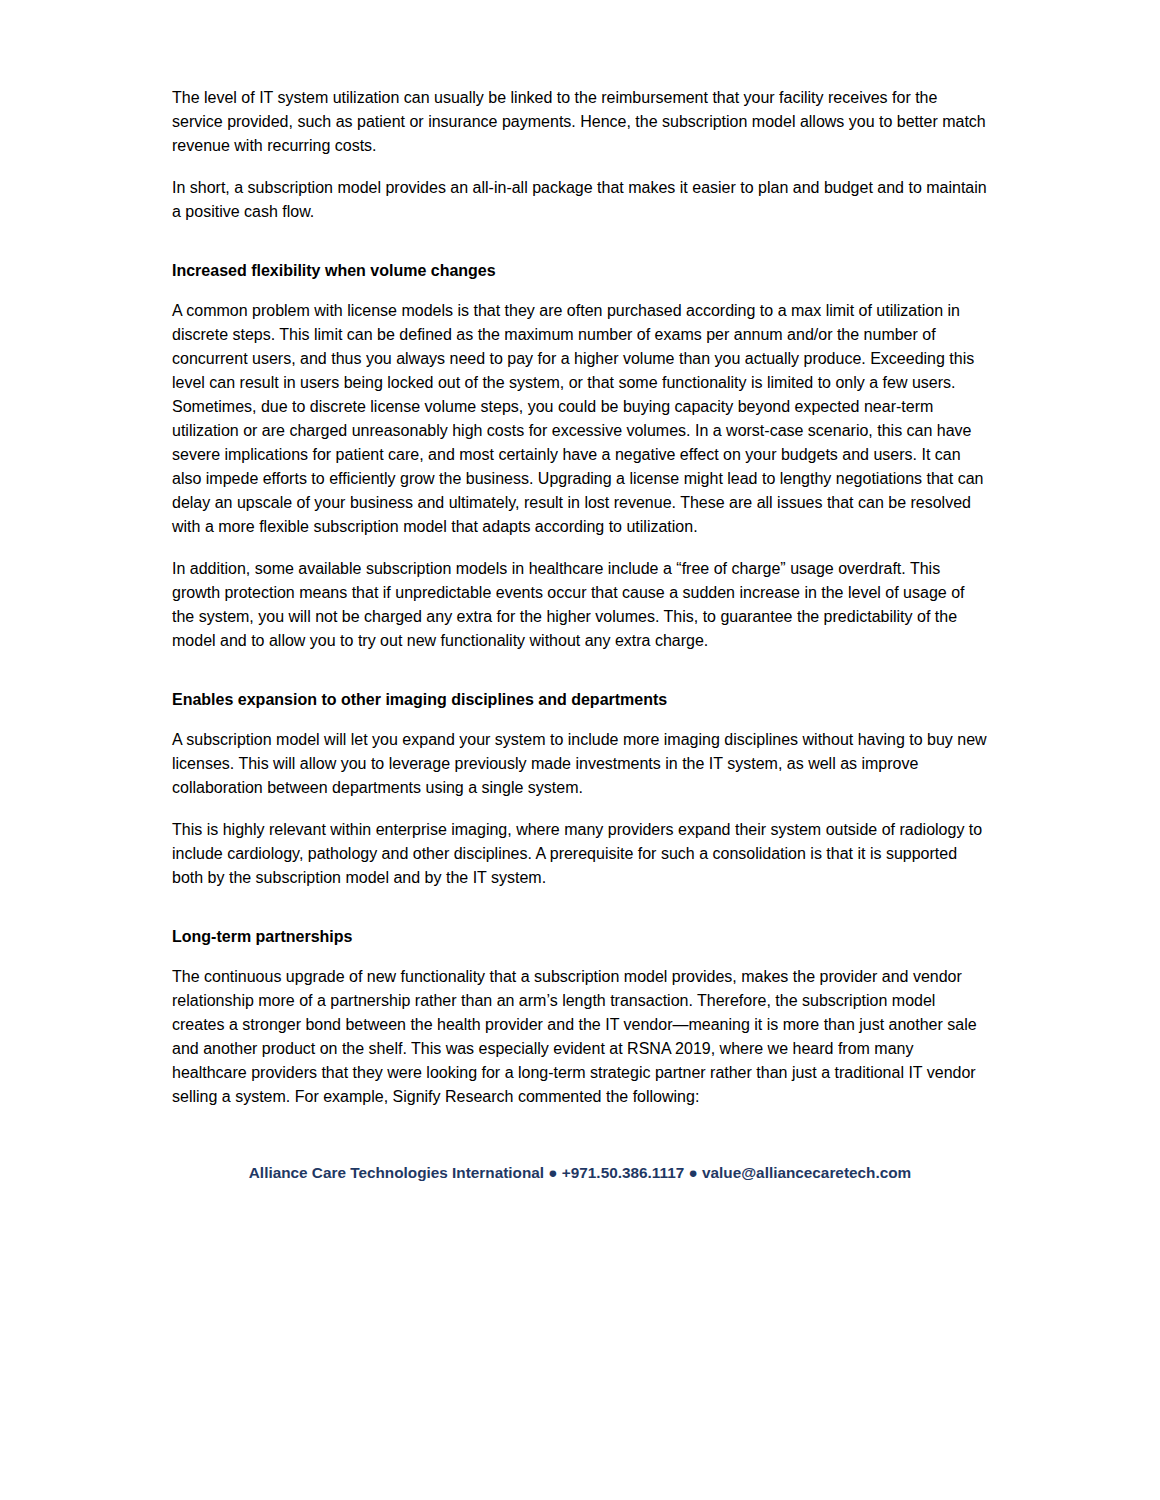The level of IT system utilization can usually be linked to the reimbursement that your facility receives for the service provided, such as patient or insurance payments. Hence, the subscription model allows you to better match revenue with recurring costs.
In short, a subscription model provides an all-in-all package that makes it easier to plan and budget and to maintain a positive cash flow.
Increased flexibility when volume changes
A common problem with license models is that they are often purchased according to a max limit of utilization in discrete steps. This limit can be defined as the maximum number of exams per annum and/or the number of concurrent users, and thus you always need to pay for a higher volume than you actually produce. Exceeding this level can result in users being locked out of the system, or that some functionality is limited to only a few users. Sometimes, due to discrete license volume steps, you could be buying capacity beyond expected near-term utilization or are charged unreasonably high costs for excessive volumes. In a worst-case scenario, this can have severe implications for patient care, and most certainly have a negative effect on your budgets and users. It can also impede efforts to efficiently grow the business. Upgrading a license might lead to lengthy negotiations that can delay an upscale of your business and ultimately, result in lost revenue. These are all issues that can be resolved with a more flexible subscription model that adapts according to utilization.
In addition, some available subscription models in healthcare include a “free of charge” usage overdraft. This growth protection means that if unpredictable events occur that cause a sudden increase in the level of usage of the system, you will not be charged any extra for the higher volumes. This, to guarantee the predictability of the model and to allow you to try out new functionality without any extra charge.
Enables expansion to other imaging disciplines and departments
A subscription model will let you expand your system to include more imaging disciplines without having to buy new licenses. This will allow you to leverage previously made investments in the IT system, as well as improve collaboration between departments using a single system.
This is highly relevant within enterprise imaging, where many providers expand their system outside of radiology to include cardiology, pathology and other disciplines. A prerequisite for such a consolidation is that it is supported both by the subscription model and by the IT system.
Long-term partnerships
The continuous upgrade of new functionality that a subscription model provides, makes the provider and vendor relationship more of a partnership rather than an arm’s length transaction. Therefore, the subscription model creates a stronger bond between the health provider and the IT vendor—meaning it is more than just another sale and another product on the shelf. This was especially evident at RSNA 2019, where we heard from many healthcare providers that they were looking for a long-term strategic partner rather than just a traditional IT vendor selling a system. For example, Signify Research commented the following:
Alliance Care Technologies International ● +971.50.386.1117 ● value@alliancecaretech.com